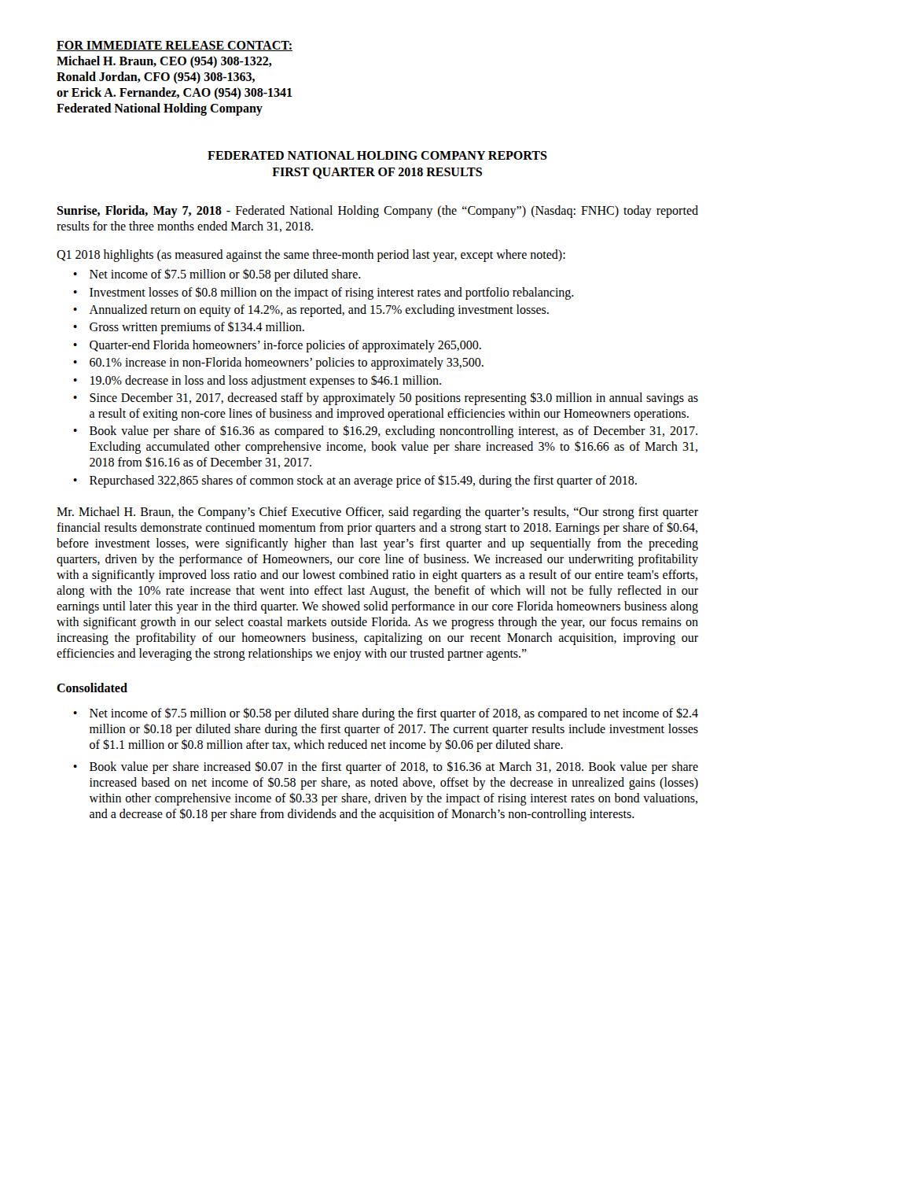FOR IMMEDIATE RELEASE CONTACT:
Michael H. Braun, CEO (954) 308-1322,
Ronald Jordan, CFO (954) 308-1363,
or Erick A. Fernandez, CAO (954) 308-1341
Federated National Holding Company
FEDERATED NATIONAL HOLDING COMPANY REPORTS
FIRST QUARTER OF 2018 RESULTS
Sunrise, Florida, May 7, 2018 - Federated National Holding Company (the “Company”) (Nasdaq: FNHC) today reported results for the three months ended March 31, 2018.
Q1 2018 highlights (as measured against the same three-month period last year, except where noted):
Net income of $7.5 million or $0.58 per diluted share.
Investment losses of $0.8 million on the impact of rising interest rates and portfolio rebalancing.
Annualized return on equity of 14.2%, as reported, and 15.7% excluding investment losses.
Gross written premiums of $134.4 million.
Quarter-end Florida homeowners’ in-force policies of approximately 265,000.
60.1% increase in non-Florida homeowners’ policies to approximately 33,500.
19.0% decrease in loss and loss adjustment expenses to $46.1 million.
Since December 31, 2017, decreased staff by approximately 50 positions representing $3.0 million in annual savings as a result of exiting non-core lines of business and improved operational efficiencies within our Homeowners operations.
Book value per share of $16.36 as compared to $16.29, excluding noncontrolling interest, as of December 31, 2017. Excluding accumulated other comprehensive income, book value per share increased 3% to $16.66 as of March 31, 2018 from $16.16 as of December 31, 2017.
Repurchased 322,865 shares of common stock at an average price of $15.49, during the first quarter of 2018.
Mr. Michael H. Braun, the Company’s Chief Executive Officer, said regarding the quarter’s results, “Our strong first quarter financial results demonstrate continued momentum from prior quarters and a strong start to 2018. Earnings per share of $0.64, before investment losses, were significantly higher than last year’s first quarter and up sequentially from the preceding quarters, driven by the performance of Homeowners, our core line of business. We increased our underwriting profitability with a significantly improved loss ratio and our lowest combined ratio in eight quarters as a result of our entire team's efforts, along with the 10% rate increase that went into effect last August, the benefit of which will not be fully reflected in our earnings until later this year in the third quarter. We showed solid performance in our core Florida homeowners business along with significant growth in our select coastal markets outside Florida. As we progress through the year, our focus remains on increasing the profitability of our homeowners business, capitalizing on our recent Monarch acquisition, improving our efficiencies and leveraging the strong relationships we enjoy with our trusted partner agents.”
Consolidated
Net income of $7.5 million or $0.58 per diluted share during the first quarter of 2018, as compared to net income of $2.4 million or $0.18 per diluted share during the first quarter of 2017. The current quarter results include investment losses of $1.1 million or $0.8 million after tax, which reduced net income by $0.06 per diluted share.
Book value per share increased $0.07 in the first quarter of 2018, to $16.36 at March 31, 2018. Book value per share increased based on net income of $0.58 per share, as noted above, offset by the decrease in unrealized gains (losses) within other comprehensive income of $0.33 per share, driven by the impact of rising interest rates on bond valuations, and a decrease of $0.18 per share from dividends and the acquisition of Monarch’s non-controlling interests.